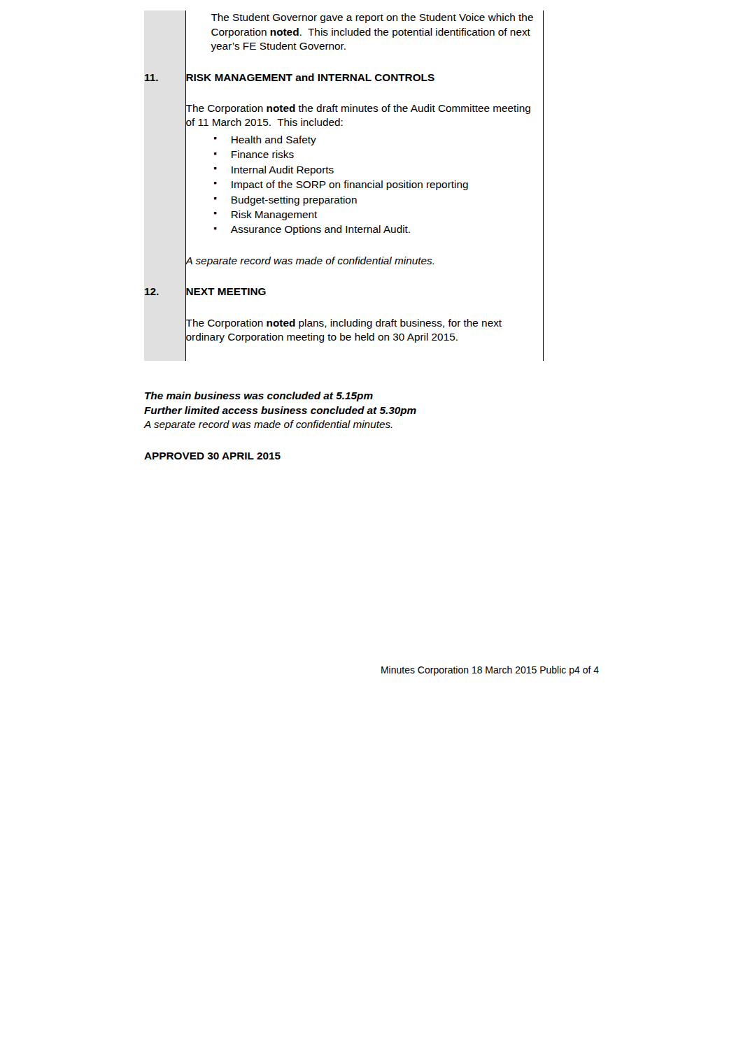| | The Student Governor gave a report on the Student Voice which the Corporation noted . This included the potential identification of next year’s FE Student Governor. | |
| 11. | RISK MANAGEMENT and INTERNAL CONTROLS | |
| | The Corporation noted the draft minutes of the Audit Committee meeting of 11 March 2015. This included: Health and Safety Finance risks Internal Audit Reports Impact of the SORP on financial position reporting Budget-setting preparation Risk Management Assurance Options and Internal Audit. | |
| | A separate record was made of confidential minutes. | |
| 12. | NEXT MEETING | |
| | The Corporation noted plans, including draft business, for the next ordinary Corporation meeting to be held on 30 April 2015. | |
The main business was concluded at 5.15pm
Further limited access business concluded at 5.30pm
A separate record was made of confidential minutes.
APPROVED 30 APRIL 2015
Minutes Corporation 18 March 2015 Public p4 of 4